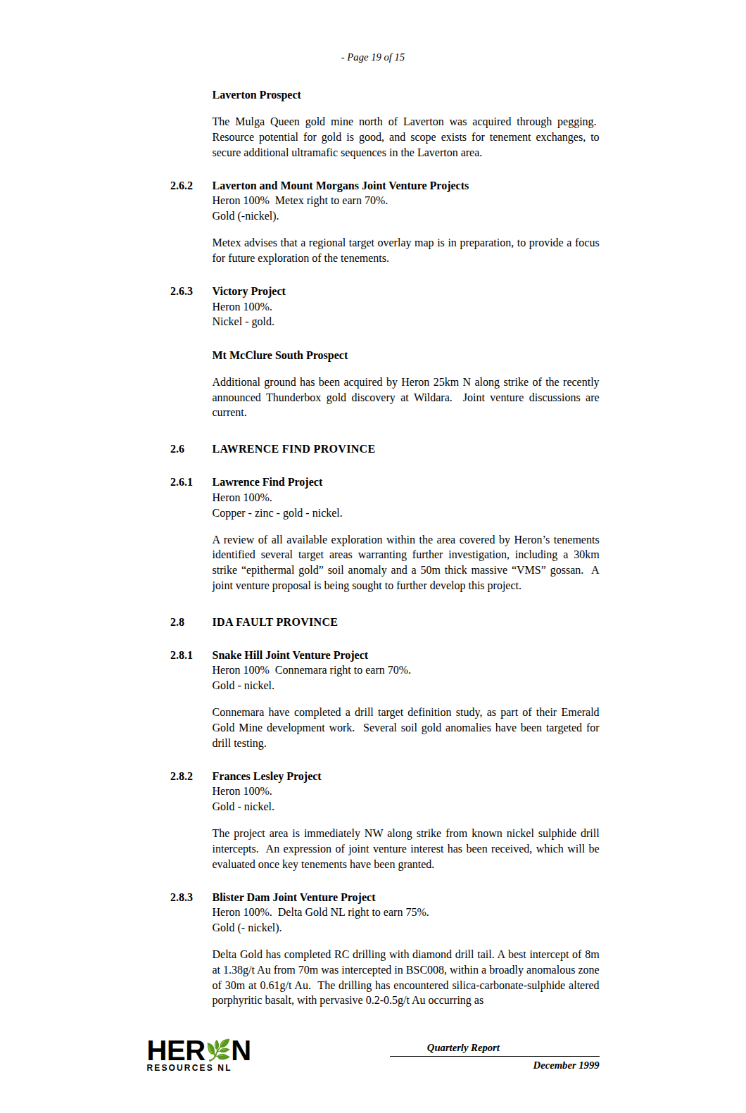- Page 19 of 15
Laverton Prospect
The Mulga Queen gold mine north of Laverton was acquired through pegging. Resource potential for gold is good, and scope exists for tenement exchanges, to secure additional ultramafic sequences in the Laverton area.
2.6.2
Laverton and Mount Morgans Joint Venture Projects
Heron 100% Metex right to earn 70%.
Gold (-nickel).
Metex advises that a regional target overlay map is in preparation, to provide a focus for future exploration of the tenements.
2.6.3
Victory Project
Heron 100%.
Nickel - gold.
Mt McClure South Prospect
Additional ground has been acquired by Heron 25km N along strike of the recently announced Thunderbox gold discovery at Wildara. Joint venture discussions are current.
2.6
LAWRENCE FIND PROVINCE
2.6.1
Lawrence Find Project
Heron 100%.
Copper - zinc - gold - nickel.
A review of all available exploration within the area covered by Heron’s tenements identified several target areas warranting further investigation, including a 30km strike “epithermal gold” soil anomaly and a 50m thick massive “VMS” gossan. A joint venture proposal is being sought to further develop this project.
2.8
IDA FAULT PROVINCE
2.8.1
Snake Hill Joint Venture Project
Heron 100% Connemara right to earn 70%.
Gold - nickel.
Connemara have completed a drill target definition study, as part of their Emerald Gold Mine development work. Several soil gold anomalies have been targeted for drill testing.
2.8.2
Frances Lesley Project
Heron 100%.
Gold - nickel.
The project area is immediately NW along strike from known nickel sulphide drill intercepts. An expression of joint venture interest has been received, which will be evaluated once key tenements have been granted.
2.8.3
Blister Dam Joint Venture Project
Heron 100%. Delta Gold NL right to earn 75%.
Gold (- nickel).
Delta Gold has completed RC drilling with diamond drill tail. A best intercept of 8m at 1.38g/t Au from 70m was intercepted in BSC008, within a broadly anomalous zone of 30m at 0.61g/t Au. The drilling has encountered silica-carbonate-sulphide altered porphyritic basalt, with pervasive 0.2-0.5g/t Au occurring as
HER🌿N
RESOURCES NL
Quarterly Report
December 1999